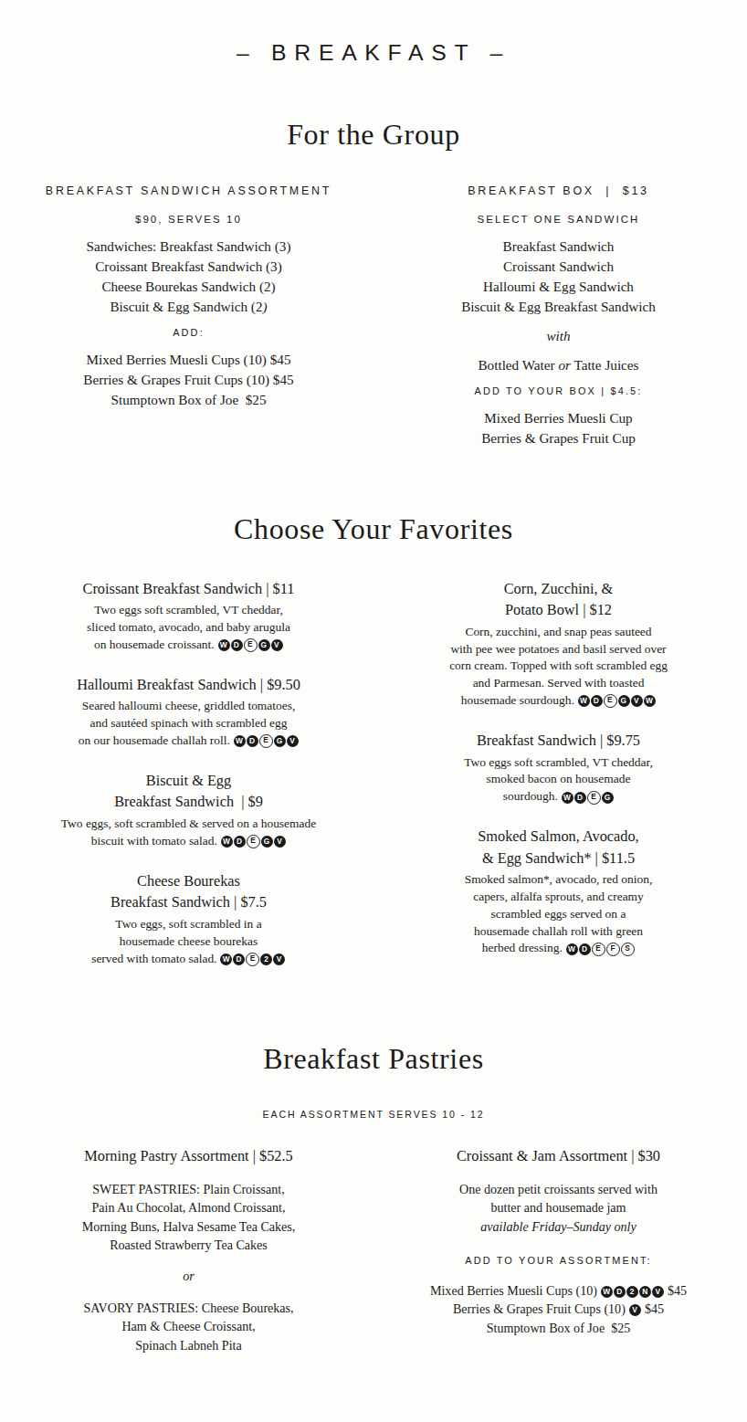– Breakfast –
For the Group
Breakfast Sandwich Assortment
$90, Serves 10
Sandwiches: Breakfast Sandwich (3)
Croissant Breakfast Sandwich (3)
Cheese Bourekas Sandwich (2)
Biscuit & Egg Sandwich (2)
Add:
Mixed Berries Muesli Cups (10) $45
Berries & Grapes Fruit Cups (10) $45
Stumptown Box of Joe $25
Breakfast Box | $13
Select One Sandwich
Breakfast Sandwich
Croissant Sandwich
Halloumi & Egg Sandwich
Biscuit & Egg Breakfast Sandwich
with
Bottled Water or Tatte Juices
Add to your box | $4.5:
Mixed Berries Muesli Cup
Berries & Grapes Fruit Cup
Choose Your Favorites
Croissant Breakfast Sandwich | $11
Two eggs soft scrambled, VT cheddar,
sliced tomato, avocado, and baby arugula
on housemade croissant. WDEGV
Halloumi Breakfast Sandwich | $9.50
Seared halloumi cheese, griddled tomatoes,
and sautéed spinach with scrambled egg
on our housemade challah roll. WDEGV
Biscuit & Egg
Breakfast Sandwich | $9
Two eggs, soft scrambled & served on a housemade
biscuit with tomato salad. WDEGV
Cheese Bourekas
Breakfast Sandwich | $7.5
Two eggs, soft scrambled in a
housemade cheese bourekas
served with tomato salad. WDE 2 V
Corn, Zucchini, &
Potato Bowl | $12
Corn, zucchini, and snap peas sauteed
with pee wee potatoes and basil served over
corn cream. Topped with soft scrambled egg
and Parmesan. Served with toasted
housemade sourdough. WDEGVW
Breakfast Sandwich | $9.75
Two eggs soft scrambled, VT cheddar,
smoked bacon on housemade
sourdough. WDEG
Smoked Salmon, Avocado,
& Egg Sandwich* | $11.5
Smoked salmon*, avocado, red onion,
capers, alfalfa sprouts, and creamy
scrambled eggs served on a
housemade challah roll with green
herbed dressing. WDEFS
Breakfast Pastries
Each Assortment Serves 10 - 12
Morning Pastry Assortment | $52.5
SWEET PASTRIES: Plain Croissant,
Pain Au Chocolat, Almond Croissant,
Morning Buns, Halva Sesame Tea Cakes,
Roasted Strawberry Tea Cakes
or
SAVORY PASTRIES: Cheese Bourekas,
Ham & Cheese Croissant,
Spinach Labneh Pita
Croissant & Jam Assortment | $30
One dozen petit croissants served with
butter and housemade jam
available Friday–Sunday only
Add to your assortment:
Mixed Berries Muesli Cups (10) WD 2 NV $45
Berries & Grapes Fruit Cups (10) V $45
Stumptown Box of Joe $25